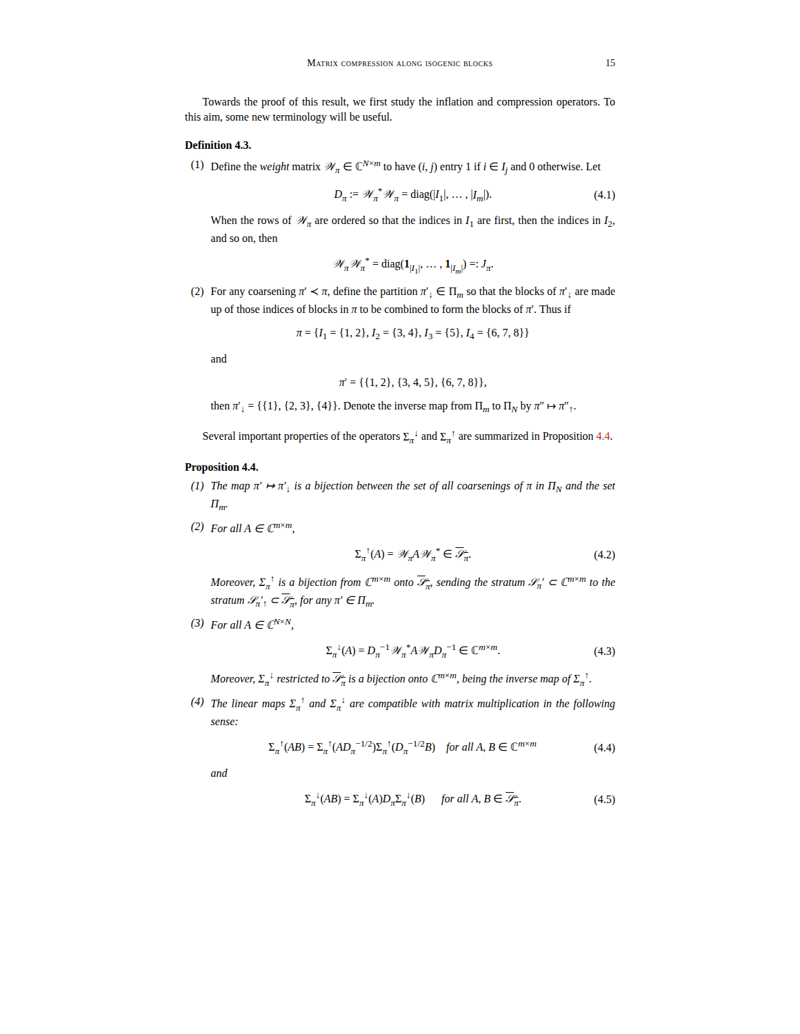Matrix compression along isogenic blocks 15
Towards the proof of this result, we first study the inflation and compression operators. To this aim, some new terminology will be useful.
Definition 4.3.
Define the weight matrix 𝒲π ∈ ℂN×m to have (i, j) entry 1 if i ∈ Ij and 0 otherwise. Let
Dπ := 𝒲π*𝒲π = diag(|I1|, … , |Im|). (4.1)
When the rows of 𝒲π are ordered so that the indices in I1 are first, then the indices in I2, and so on, then
𝒲π𝒲π* = diag(1|I1|, … , 1|Im|) =: Jπ.
For any coarsening π′ ≺ π, define the partition π′↓ ∈ Πm so that the blocks of π′↓ are made up of those indices of blocks in π to be combined to form the blocks of π′. Thus if
π = {I1 = {1, 2}, I2 = {3, 4}, I3 = {5}, I4 = {6, 7, 8}}
and
π′ = {{1, 2}, {3, 4, 5}, {6, 7, 8}},
then π′↓ = {{1}, {2, 3}, {4}}. Denote the inverse map from Πm to ΠN by π″ ↦ π″↑.
Several important properties of the operators Σπ↓ and Σπ↑ are summarized in Proposition 4.4.
Proposition 4.4.
The map π′ ↦ π′↓ is a bijection between the set of all coarsenings of π in ΠN and the set Πm.
For all A ∈ ℂm×m,
Σπ↑(A) = 𝒲πA𝒲π* ∈ 𝒮π. (4.2)
Moreover, Σπ↑ is a bijection from ℂm×m onto 𝒮π, sending the stratum 𝒮π′ ⊂ ℂm×m to the stratum 𝒮π′↑ ⊂ 𝒮π, for any π′ ∈ Πm.
For all A ∈ ℂN×N,
Σπ↓(A) = Dπ−1𝒲π*A𝒲πDπ−1 ∈ ℂm×m. (4.3)
Moreover, Σπ↓ restricted to 𝒮π is a bijection onto ℂm×m, being the inverse map of Σπ↑.
The linear maps Σπ↑ and Σπ↓ are compatible with matrix multiplication in the following sense:
Σπ↑(AB) = Σπ↑(ADπ−1/2)Σπ↑(Dπ−1/2B) for all A, B ∈ ℂm×m (4.4)
and
Σπ↓(AB) = Σπ↓(A)DπΣπ↓(B) for all A, B ∈ 𝒮π. (4.5)